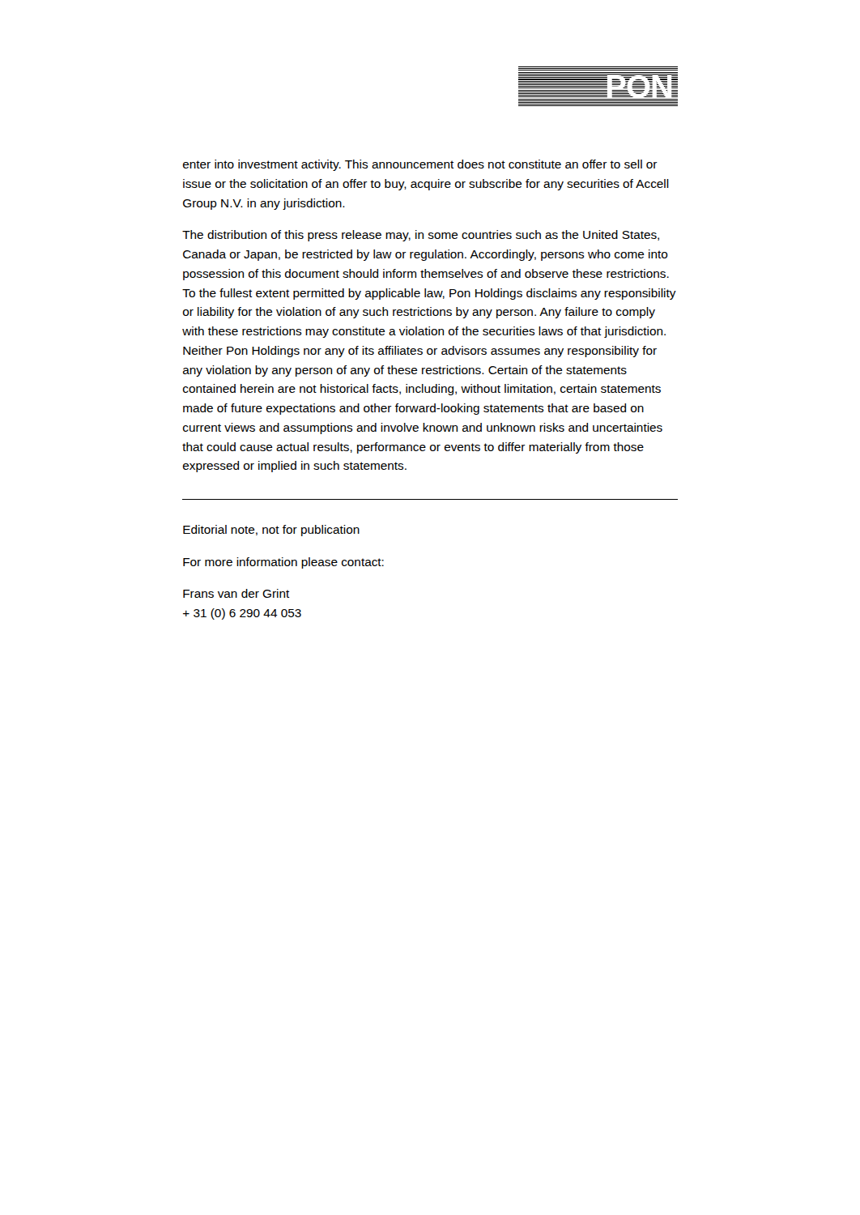enter into investment activity. This announcement does not constitute an offer to sell or issue or the solicitation of an offer to buy, acquire or subscribe for any securities of Accell Group N.V. in any jurisdiction.
The distribution of this press release may, in some countries such as the United States, Canada or Japan, be restricted by law or regulation. Accordingly, persons who come into possession of this document should inform themselves of and observe these restrictions. To the fullest extent permitted by applicable law, Pon Holdings disclaims any responsibility or liability for the violation of any such restrictions by any person. Any failure to comply with these restrictions may constitute a violation of the securities laws of that jurisdiction. Neither Pon Holdings nor any of its affiliates or advisors assumes any responsibility for any violation by any person of any of these restrictions. Certain of the statements contained herein are not historical facts, including, without limitation, certain statements made of future expectations and other forward-looking statements that are based on current views and assumptions and involve known and unknown risks and uncertainties that could cause actual results, performance or events to differ materially from those expressed or implied in such statements.
Editorial note, not for publication
For more information please contact:
Frans van der Grint
+ 31 (0) 6 290 44 053